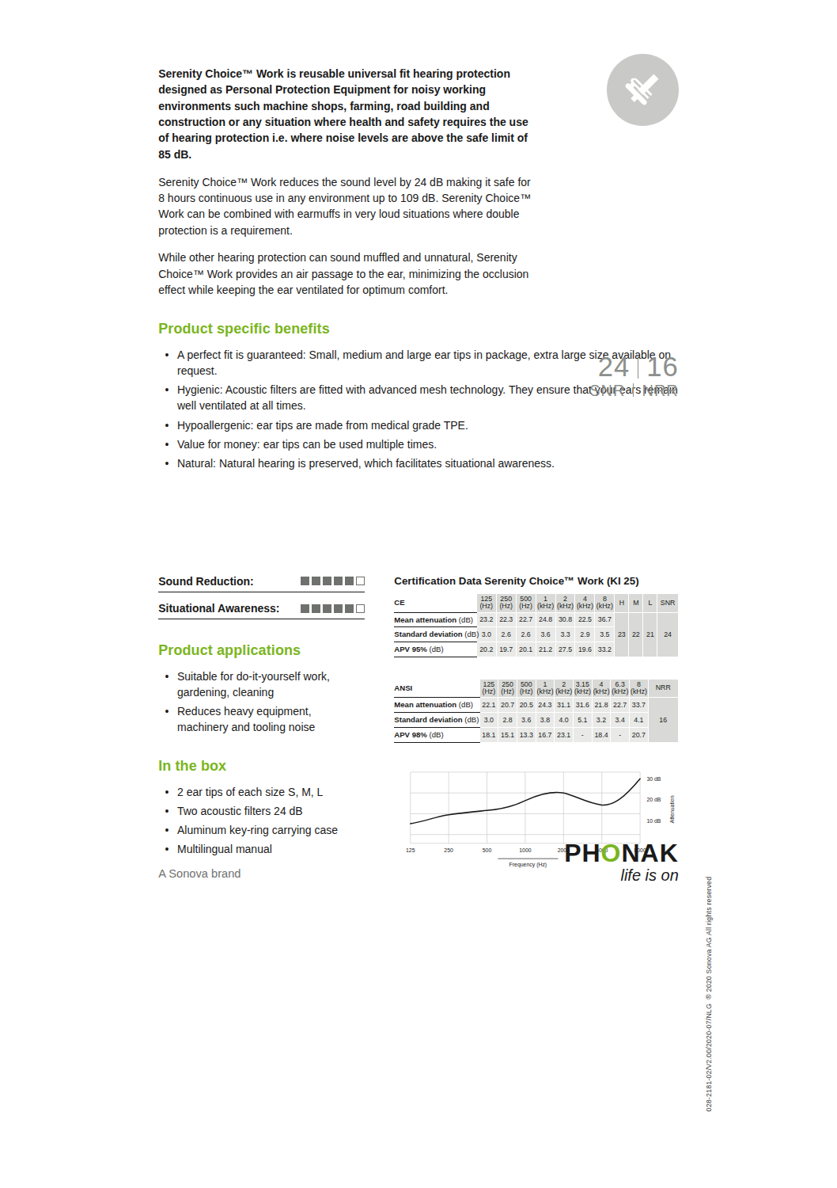Serenity Choice™ Work is reusable universal fit hearing protection designed as Personal Protection Equipment for noisy working environments such machine shops, farming, road building and construction or any situation where health and safety requires the use of hearing protection i.e. where noise levels are above the safe limit of 85 dB.
Serenity Choice™ Work reduces the sound level by 24 dB making it safe for 8 hours continuous use in any environment up to 109 dB. Serenity Choice™ Work can be combined with earmuffs in very loud situations where double protection is a requirement.
While other hearing protection can sound muffled and unnatural, Serenity Choice™ Work provides an air passage to the ear, minimizing the occlusion effect while keeping the ear ventilated for optimum comfort.
Product specific benefits
A perfect fit is guaranteed: Small, medium and large ear tips in package, extra large size available on request.
Hygienic: Acoustic filters are fitted with advanced mesh technology. They ensure that your ears remain well ventilated at all times.
Hypoallergenic: ear tips are made from medical grade TPE.
Value for money: ear tips can be used multiple times.
Natural: Natural hearing is preserved, which facilitates situational awareness.
24 16
SNR NRR
Sound Reduction:
Situational Awareness:
Product applications
Suitable for do-it-yourself work, gardening, cleaning
Reduces heavy equipment, machinery and tooling noise
In the box
2 ear tips of each size S, M, L
Two acoustic filters 24 dB
Aluminum key-ring carrying case
Multilingual manual
Certification Data Serenity Choice™ Work (KI 25)
| CE | 125 (Hz) | 250 (Hz) | 500 (Hz) | 1 (kHz) | 2 (kHz) | 4 (kHz) | 8 (kHz) | H | M | L | SNR |
| Mean attenuation (dB) | 23.2 | 22.3 | 22.7 | 24.8 | 30.8 | 22.5 | 36.7 | 23 | 22 | 21 | 24 |
| Standard deviation (dB) | 3.0 | 2.6 | 2.6 | 3.6 | 3.3 | 2.9 | 3.5 |
| APV 95% (dB) | 20.2 | 19.7 | 20.1 | 21.2 | 27.5 | 19.6 | 33.2 |
| ANSI | 125 (Hz) | 250 (Hz) | 500 (Hz) | 1 (kHz) | 2 (kHz) | 3.15 (kHz) | 4 (kHz) | 6.3 (kHz) | 8 (kHz) | NRR |
| Mean attenuation (dB) | 22.1 | 20.7 | 20.5 | 24.3 | 31.1 | 31.6 | 21.8 | 22.7 | 33.7 | 16 |
| Standard deviation (dB) | 3.0 | 2.8 | 3.6 | 3.8 | 4.0 | 5.1 | 3.2 | 3.4 | 4.1 |
| APV 98% (dB) | 18.1 | 15.1 | 13.3 | 16.7 | 23.1 | - | 18.4 | - | 20.7 |
30 dB 20 dB 10 dB Attenuation 125 250 500 1000 2000 4000 8000 Frequency (Hz)
028-2181-02/V2.00/2020-07/NLG ® 2020 Sonova AG All rights reserved
A Sonova brand
PHONAK
life is on